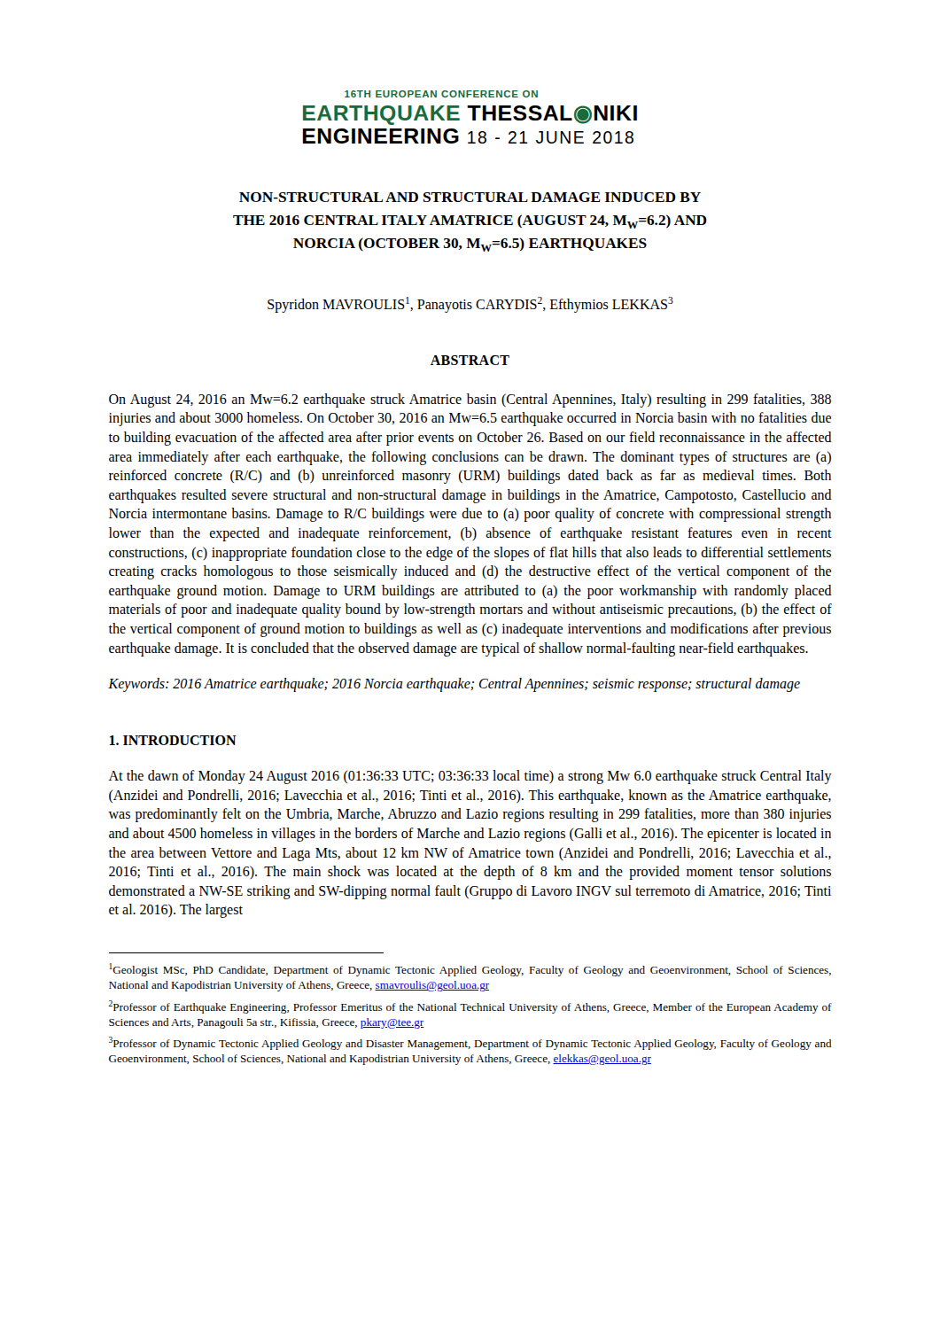16TH EUROPEAN CONFERENCE ON
EARTHQUAKE THESSAL◉NIKI
ENGINEERING 18 - 21 JUNE 2018
Non-structural and Structural Damage Induced by
the 2016 Central Italy Amatrice (August 24, Mw=6.2) and
Norcia (October 30, Mw=6.5) Earthquakes
Spyridon MAVROULIS1, Panayotis CARYDIS2, Efthymios LEKKAS3
ABSTRACT
On August 24, 2016 an Mw=6.2 earthquake struck Amatrice basin (Central Apennines, Italy) resulting in 299 fatalities, 388 injuries and about 3000 homeless. On October 30, 2016 an Mw=6.5 earthquake occurred in Norcia basin with no fatalities due to building evacuation of the affected area after prior events on October 26. Based on our field reconnaissance in the affected area immediately after each earthquake, the following conclusions can be drawn. The dominant types of structures are (a) reinforced concrete (R/C) and (b) unreinforced masonry (URM) buildings dated back as far as medieval times. Both earthquakes resulted severe structural and non-structural damage in buildings in the Amatrice, Campotosto, Castellucio and Norcia intermontane basins. Damage to R/C buildings were due to (a) poor quality of concrete with compressional strength lower than the expected and inadequate reinforcement, (b) absence of earthquake resistant features even in recent constructions, (c) inappropriate foundation close to the edge of the slopes of flat hills that also leads to differential settlements creating cracks homologous to those seismically induced and (d) the destructive effect of the vertical component of the earthquake ground motion. Damage to URM buildings are attributed to (a) the poor workmanship with randomly placed materials of poor and inadequate quality bound by low-strength mortars and without antiseismic precautions, (b) the effect of the vertical component of ground motion to buildings as well as (c) inadequate interventions and modifications after previous earthquake damage. It is concluded that the observed damage are typical of shallow normal-faulting near-field earthquakes.
Keywords: 2016 Amatrice earthquake; 2016 Norcia earthquake; Central Apennines; seismic response; structural damage
1. INTRODUCTION
At the dawn of Monday 24 August 2016 (01:36:33 UTC; 03:36:33 local time) a strong Mw 6.0 earthquake struck Central Italy (Anzidei and Pondrelli, 2016; Lavecchia et al., 2016; Tinti et al., 2016). This earthquake, known as the Amatrice earthquake, was predominantly felt on the Umbria, Marche, Abruzzo and Lazio regions resulting in 299 fatalities, more than 380 injuries and about 4500 homeless in villages in the borders of Marche and Lazio regions (Galli et al., 2016). The epicenter is located in the area between Vettore and Laga Mts, about 12 km NW of Amatrice town (Anzidei and Pondrelli, 2016; Lavecchia et al., 2016; Tinti et al., 2016). The main shock was located at the depth of 8 km and the provided moment tensor solutions demonstrated a NW-SE striking and SW-dipping normal fault (Gruppo di Lavoro INGV sul terremoto di Amatrice, 2016; Tinti et al. 2016). The largest
1Geologist MSc, PhD Candidate, Department of Dynamic Tectonic Applied Geology, Faculty of Geology and Geoenvironment, School of Sciences, National and Kapodistrian University of Athens, Greece, smavroulis@geol.uoa.gr
2Professor of Earthquake Engineering, Professor Emeritus of the National Technical University of Athens, Greece, Member of the European Academy of Sciences and Arts, Panagouli 5a str., Kifissia, Greece, pkary@tee.gr
3Professor of Dynamic Tectonic Applied Geology and Disaster Management, Department of Dynamic Tectonic Applied Geology, Faculty of Geology and Geoenvironment, School of Sciences, National and Kapodistrian University of Athens, Greece, elekkas@geol.uoa.gr